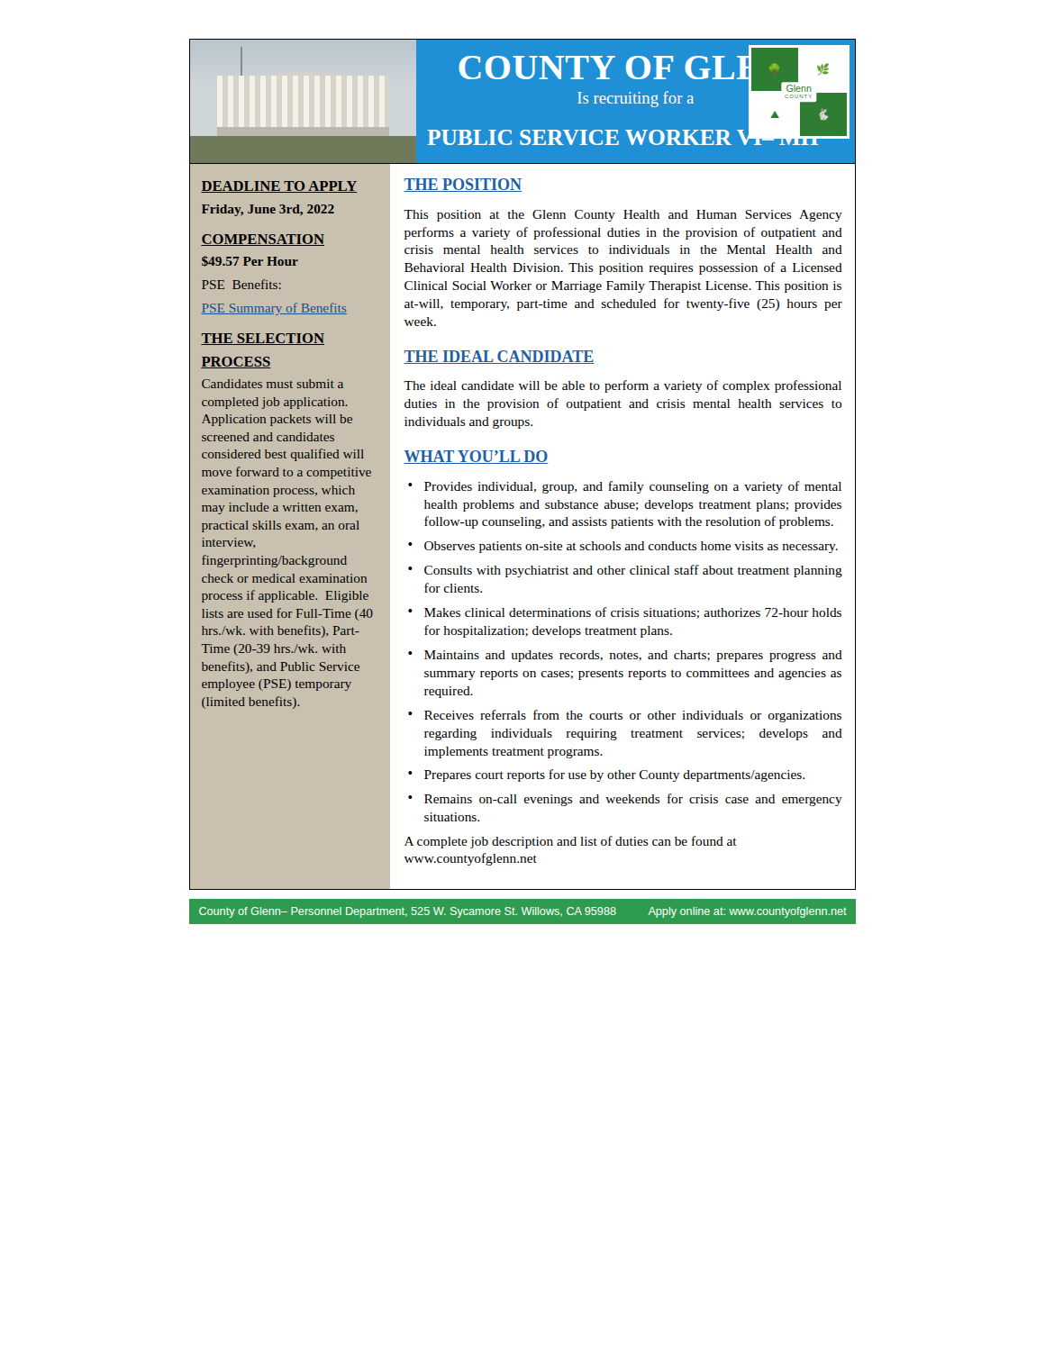🌳
🌿
⛰
🐇
GlennCOUNTY
COUNTY OF GLENN
Is recruiting for a
PUBLIC SERVICE WORKER VI– MH
DEADLINE TO APPLY
Friday, June 3rd, 2022
COMPENSATION
$49.57 Per Hour
PSE Benefits:
PSE Summary of Benefits
THE SELECTION
PROCESS
Candidates must submit a completed job application. Application packets will be screened and candidates considered best qualified will move forward to a competitive examination process, which may include a written exam, practical skills exam, an oral interview, fingerprinting/background check or medical examination process if applicable. Eligible lists are used for Full-Time (40 hrs./wk. with benefits), Part-Time (20-39 hrs./wk. with benefits), and Public Service employee (PSE) temporary (limited benefits).
THE POSITION
This position at the Glenn County Health and Human Services Agency performs a variety of professional duties in the provision of outpatient and crisis mental health services to individuals in the Mental Health and Behavioral Health Division. This position requires possession of a Licensed Clinical Social Worker or Marriage Family Therapist License. This position is at-will, temporary, part-time and scheduled for twenty-five (25) hours per week.
THE IDEAL CANDIDATE
The ideal candidate will be able to perform a variety of complex professional duties in the provision of outpatient and crisis mental health services to individuals and groups.
WHAT YOU’LL DO
Provides individual, group, and family counseling on a variety of mental health problems and substance abuse; develops treatment plans; provides follow-up counseling, and assists patients with the resolution of problems.
Observes patients on-site at schools and conducts home visits as necessary.
Consults with psychiatrist and other clinical staff about treatment planning for clients.
Makes clinical determinations of crisis situations; authorizes 72-hour holds for hospitalization; develops treatment plans.
Maintains and updates records, notes, and charts; prepares progress and summary reports on cases; presents reports to committees and agencies as required.
Receives referrals from the courts or other individuals or organizations regarding individuals requiring treatment services; develops and implements treatment programs.
Prepares court reports for use by other County departments/agencies.
Remains on-call evenings and weekends for crisis case and emergency situations.
A complete job description and list of duties can be found at
www.countyofglenn.net
County of Glenn– Personnel Department, 525 W. Sycamore St. Willows, CA 95988 Apply online at: www.countyofglenn.net